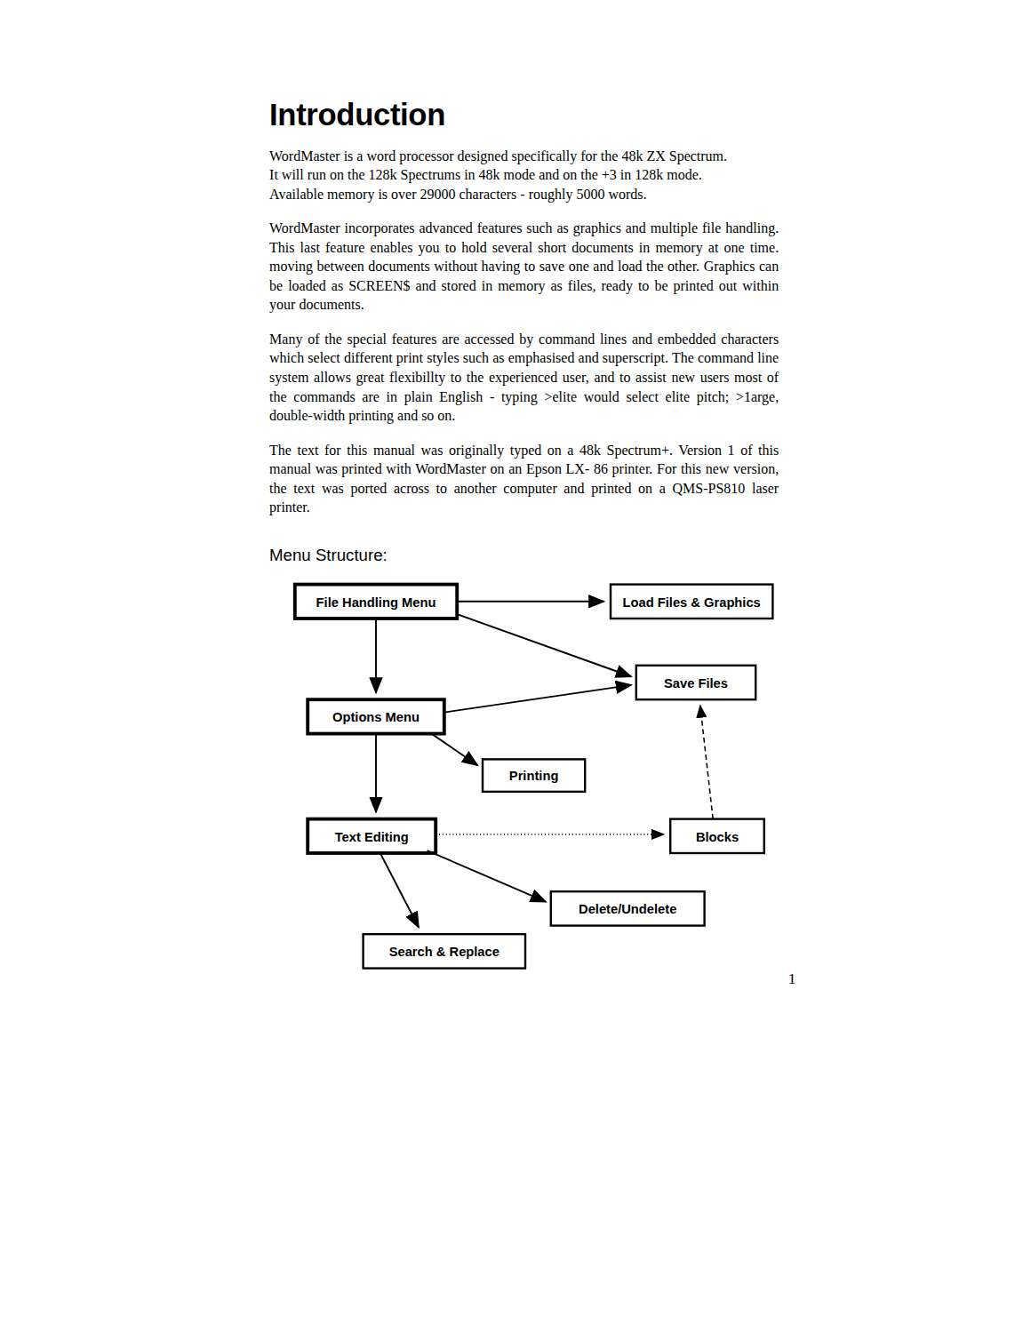Introduction
WordMaster is a word processor designed specifically for the 48k ZX Spectrum.
It will run on the 128k Spectrums in 48k mode and on the +3 in 128k mode.
Available memory is over 29000 characters - roughly 5000 words.
WordMaster incorporates advanced features such as graphics and multiple file handling. This last feature enables you to hold several short documents in memory at one time. moving between documents without having to save one and load the other. Graphics can be loaded as SCREEN$ and stored in memory as files, ready to be printed out within your documents.
Many of the special features are accessed by command lines and embedded characters which select different print styles such as emphasised and superscript. The command line system allows great flexibillty to the experienced user, and to assist new users most of the commands are in plain English - typing >elite would select elite pitch; >1arge, double-width printing and so on.
The text for this manual was originally typed on a 48k Spectrum+. Version 1 of this manual was printed with WordMaster on an Epson LX- 86 printer. For this new version, the text was ported across to another computer and printed on a QMS-PS810 laser printer.
Menu Structure:
File Handling Menu Load Files & Graphics Save Files Options Menu Printing Text Editing Blocks Delete/Undelete Search & Replace
1